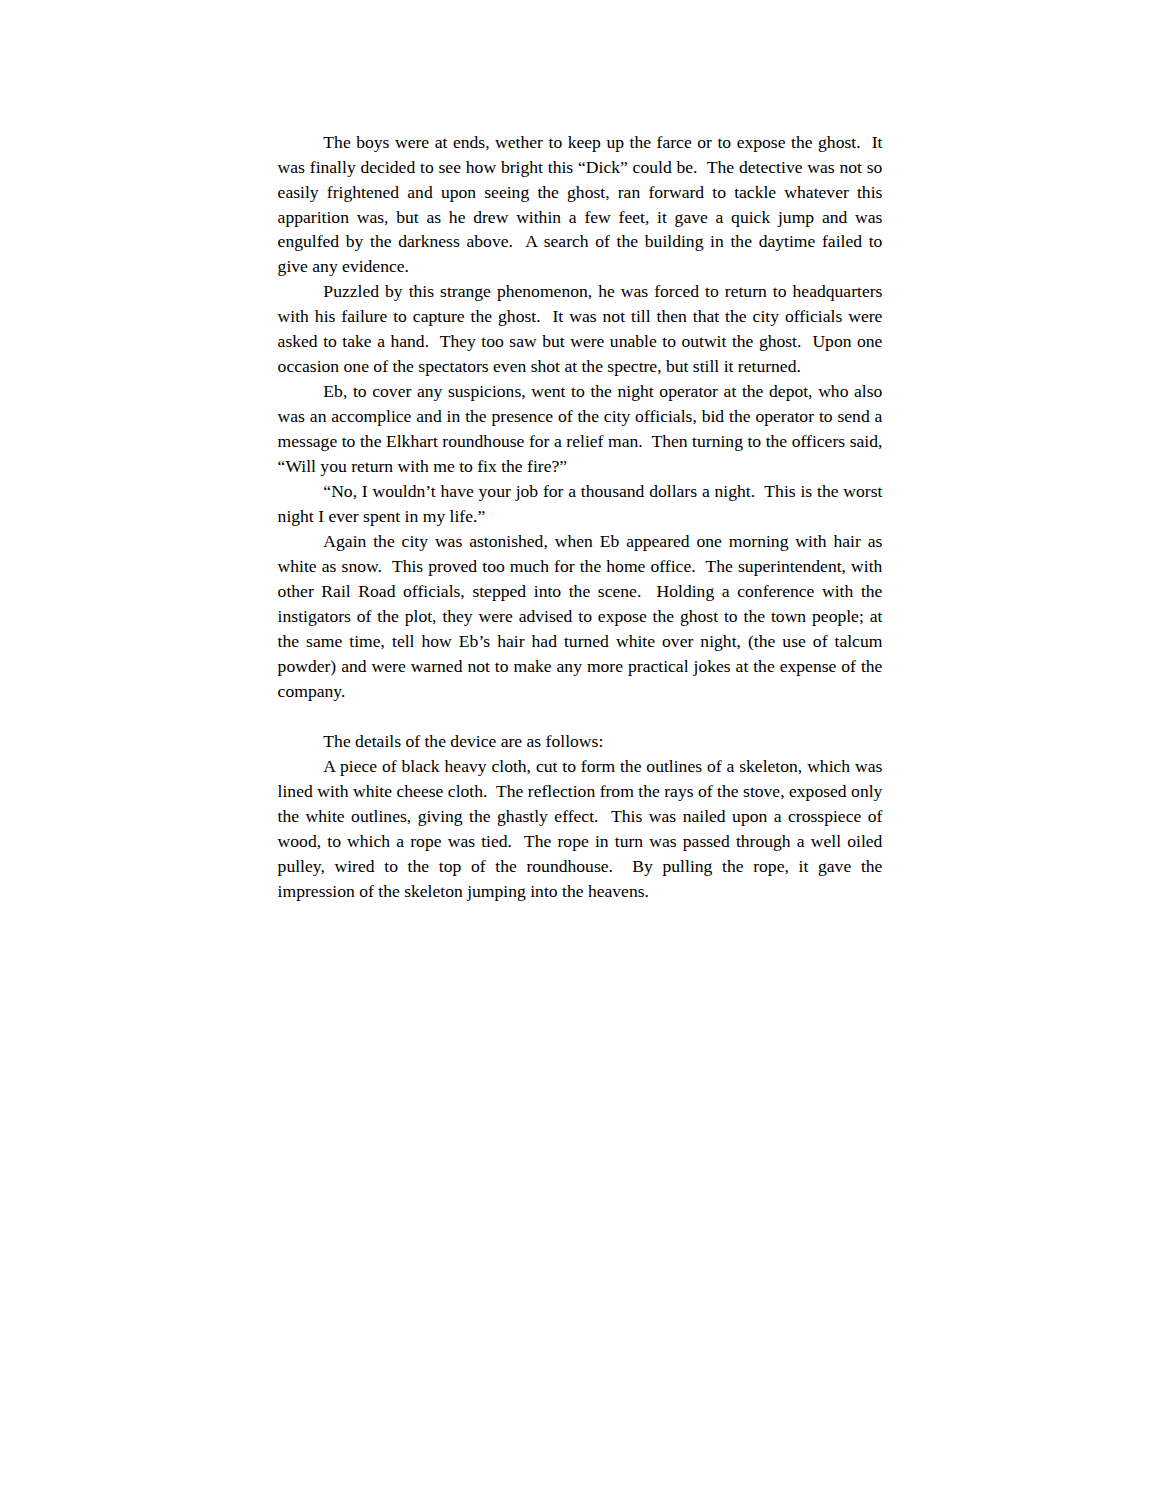The boys were at ends, wether to keep up the farce or to expose the ghost. It was finally decided to see how bright this “Dick” could be. The detective was not so easily frightened and upon seeing the ghost, ran forward to tackle whatever this apparition was, but as he drew within a few feet, it gave a quick jump and was engulfed by the darkness above. A search of the building in the daytime failed to give any evidence.
Puzzled by this strange phenomenon, he was forced to return to headquarters with his failure to capture the ghost. It was not till then that the city officials were asked to take a hand. They too saw but were unable to outwit the ghost. Upon one occasion one of the spectators even shot at the spectre, but still it returned.
Eb, to cover any suspicions, went to the night operator at the depot, who also was an accomplice and in the presence of the city officials, bid the operator to send a message to the Elkhart roundhouse for a relief man. Then turning to the officers said, “Will you return with me to fix the fire?”
“No, I wouldn’t have your job for a thousand dollars a night. This is the worst night I ever spent in my life.”
Again the city was astonished, when Eb appeared one morning with hair as white as snow. This proved too much for the home office. The superintendent, with other Rail Road officials, stepped into the scene. Holding a conference with the instigators of the plot, they were advised to expose the ghost to the town people; at the same time, tell how Eb’s hair had turned white over night, (the use of talcum powder) and were warned not to make any more practical jokes at the expense of the company.
The details of the device are as follows:
A piece of black heavy cloth, cut to form the outlines of a skeleton, which was lined with white cheese cloth. The reflection from the rays of the stove, exposed only the white outlines, giving the ghastly effect. This was nailed upon a crosspiece of wood, to which a rope was tied. The rope in turn was passed through a well oiled pulley, wired to the top of the roundhouse. By pulling the rope, it gave the impression of the skeleton jumping into the heavens.